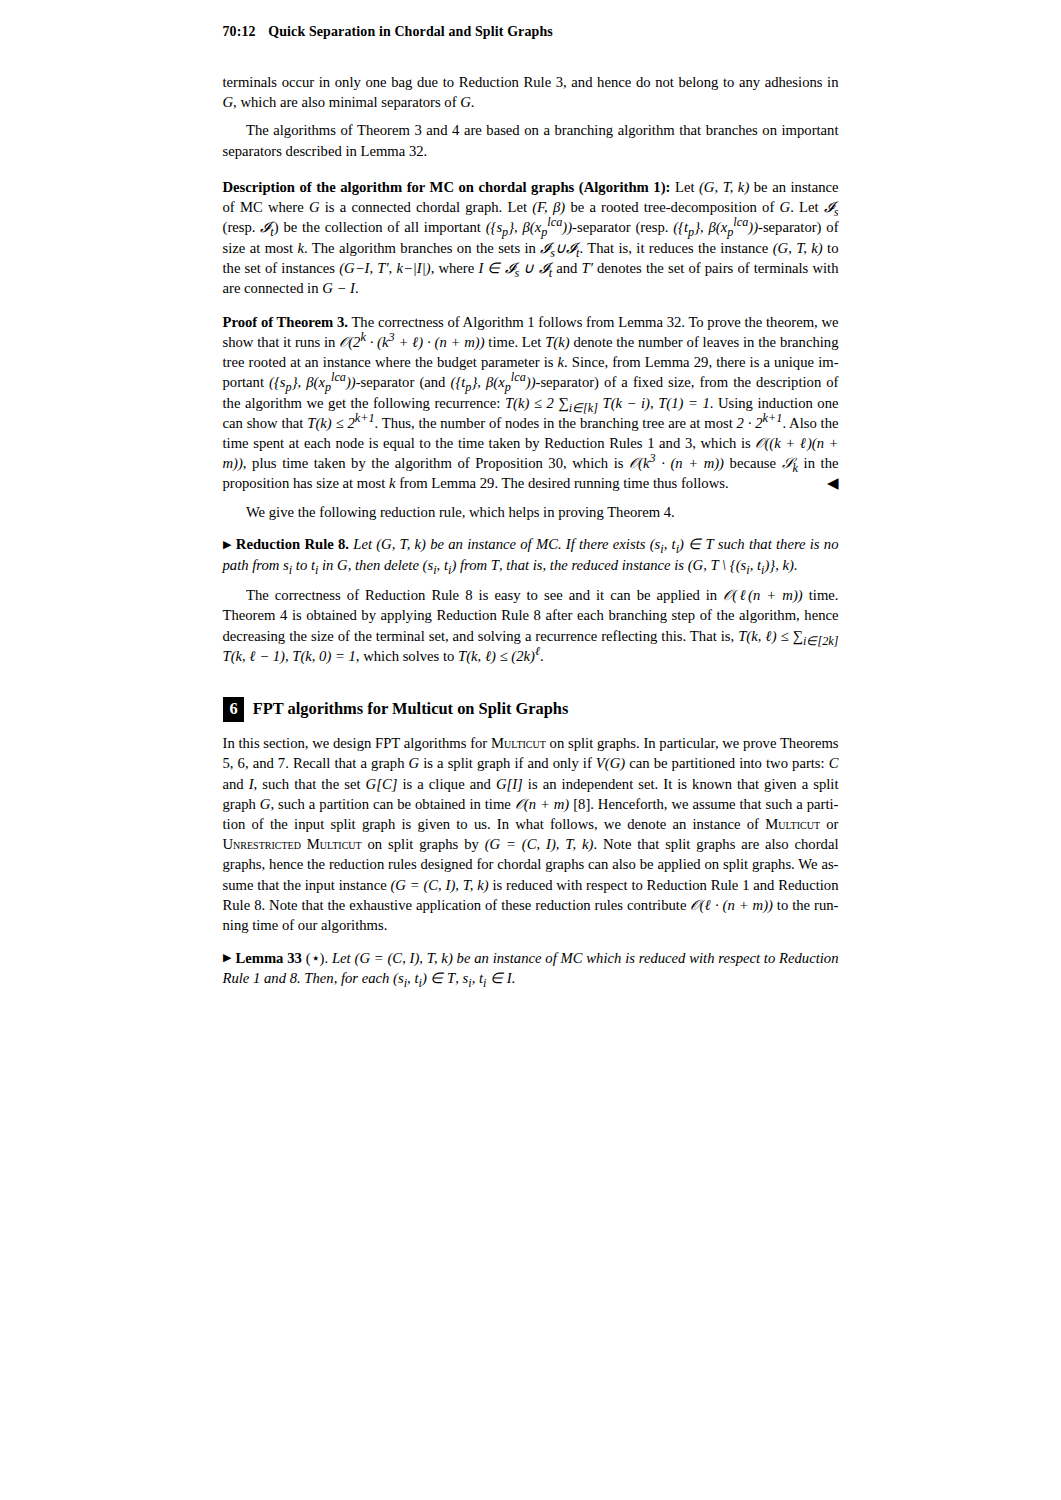70:12 Quick Separation in Chordal and Split Graphs
terminals occur in only one bag due to Reduction Rule 3, and hence do not belong to any adhesions in G, which are also minimal separators of G.
The algorithms of Theorem 3 and 4 are based on a branching algorithm that branches on important separators described in Lemma 32.
Description of the algorithm for MC on chordal graphs (Algorithm 1): Let (G, T, k) be an instance of MC where G is a connected chordal graph. Let (F, β) be a rooted tree-decomposition of G. Let 𝓘s (resp. 𝓘t) be the collection of all important ({sp}, β(xplca))-separator (resp. ({tp}, β(xplca))-separator) of size at most k. The algorithm branches on the sets in 𝓘s∪𝓘t. That is, it reduces the instance (G, T, k) to the set of instances (G−I, T′, k−|I|), where I ∈ 𝓘s ∪ 𝓘t and T′ denotes the set of pairs of terminals with are connected in G − I.
Proof of Theorem 3. The correctness of Algorithm 1 follows from Lemma 32. To prove the theorem, we show that it runs in 𝒪(2k · (k3 + ℓ) · (n + m)) time. Let T(k) denote the number of leaves in the branching tree rooted at an instance where the budget parameter is k. Since, from Lemma 29, there is a unique important ({sp}, β(xplca))-separator (and ({tp}, β(xplca))-separator) of a fixed size, from the description of the algorithm we get the following recurrence: T(k) ≤ 2 ∑i∈[k] T(k − i), T(1) = 1. Using induction one can show that T(k) ≤ 2k+1. Thus, the number of nodes in the branching tree are at most 2 · 2k+1. Also the time spent at each node is equal to the time taken by Reduction Rules 1 and 3, which is 𝒪((k + ℓ)(n + m)), plus time taken by the algorithm of Proposition 30, which is 𝒪(k3 · (n + m)) because 𝒮k in the proposition has size at most k from Lemma 29. The desired running time thus follows. ◀
We give the following reduction rule, which helps in proving Theorem 4.
Reduction Rule 8. Let (G, T, k) be an instance of MC. If there exists (si, ti) ∈ T such that there is no path from si to ti in G, then delete (si, ti) from T, that is, the reduced instance is (G, T \ {(si, ti)}, k).
The correctness of Reduction Rule 8 is easy to see and it can be applied in 𝒪(ℓ(n + m)) time. Theorem 4 is obtained by applying Reduction Rule 8 after each branching step of the algorithm, hence decreasing the size of the terminal set, and solving a recurrence reflecting this. That is, T(k, ℓ) ≤ ∑i∈[2k] T(k, ℓ − 1), T(k, 0) = 1, which solves to T(k, ℓ) ≤ (2k)ℓ.
6 FPT algorithms for Multicut on Split Graphs
In this section, we design FPT algorithms for Multicut on split graphs. In particular, we prove Theorems 5, 6, and 7. Recall that a graph G is a split graph if and only if V(G) can be partitioned into two parts: C and I, such that the set G[C] is a clique and G[I] is an independent set. It is known that given a split graph G, such a partition can be obtained in time 𝒪(n + m) [8]. Henceforth, we assume that such a partition of the input split graph is given to us. In what follows, we denote an instance of Multicut or Unrestricted Multicut on split graphs by (G = (C, I), T, k). Note that split graphs are also chordal graphs, hence the reduction rules designed for chordal graphs can also be applied on split graphs. We assume that the input instance (G = (C, I), T, k) is reduced with respect to Reduction Rule 1 and Reduction Rule 8. Note that the exhaustive application of these reduction rules contribute 𝒪(ℓ · (n + m)) to the running time of our algorithms.
Lemma 33 (⋆). Let (G = (C, I), T, k) be an instance of MC which is reduced with respect to Reduction Rule 1 and 8. Then, for each (si, ti) ∈ T, si, ti ∈ I.